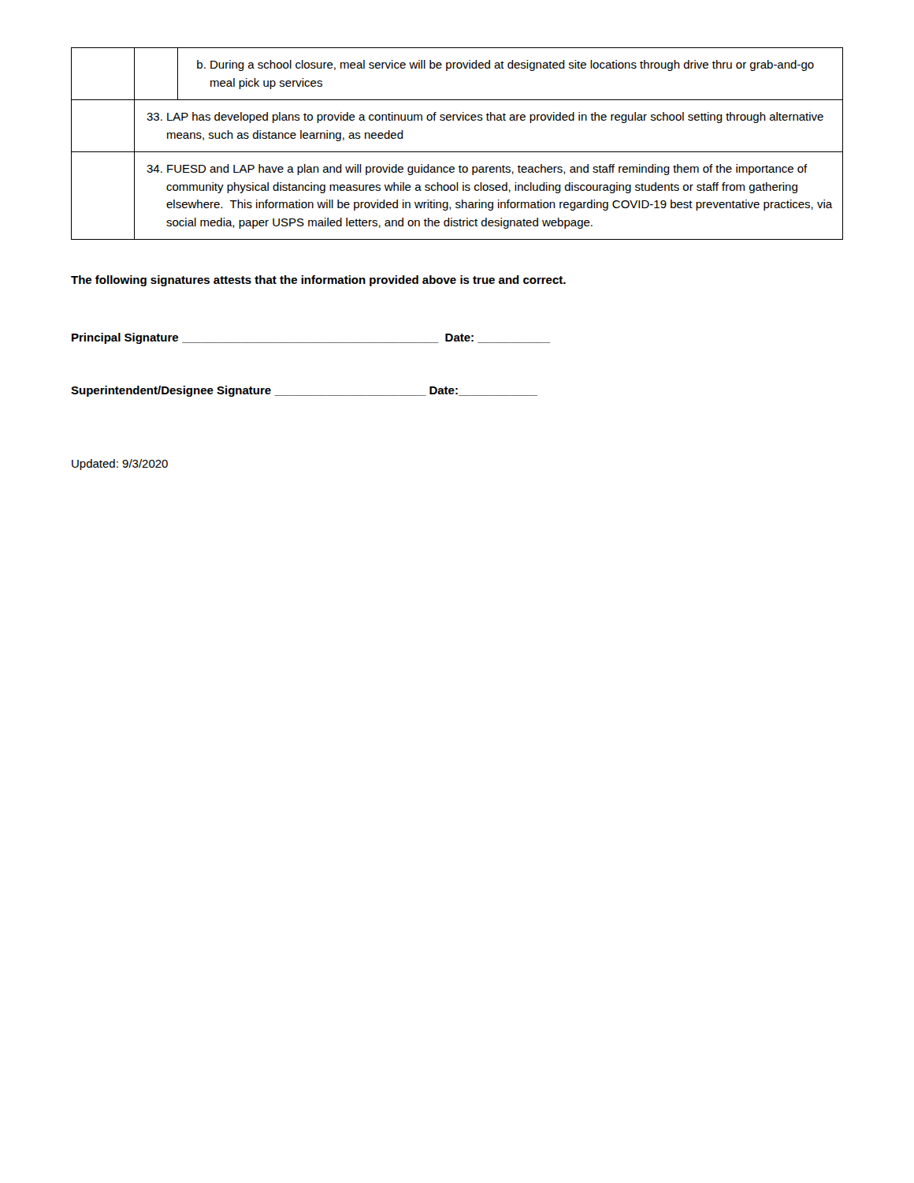| | | During a school closure, meal service will be provided at designated site locations through drive thru or grab-and-go meal pick up services |
| | LAP has developed plans to provide a continuum of services that are provided in the regular school setting through alternative means, such as distance learning, as needed |
| | FUESD and LAP have a plan and will provide guidance to parents, teachers, and staff reminding them of the importance of community physical distancing measures while a school is closed, including discouraging students or staff from gathering elsewhere. This information will be provided in writing, sharing information regarding COVID-19 best preventative practices, via social media, paper USPS mailed letters, and on the district designated webpage. |
The following signatures attests that the information provided above is true and correct.
Principal Signature _______________________________________ Date: ___________
Superintendent/Designee Signature _______________________ Date:____________
Updated: 9/3/2020